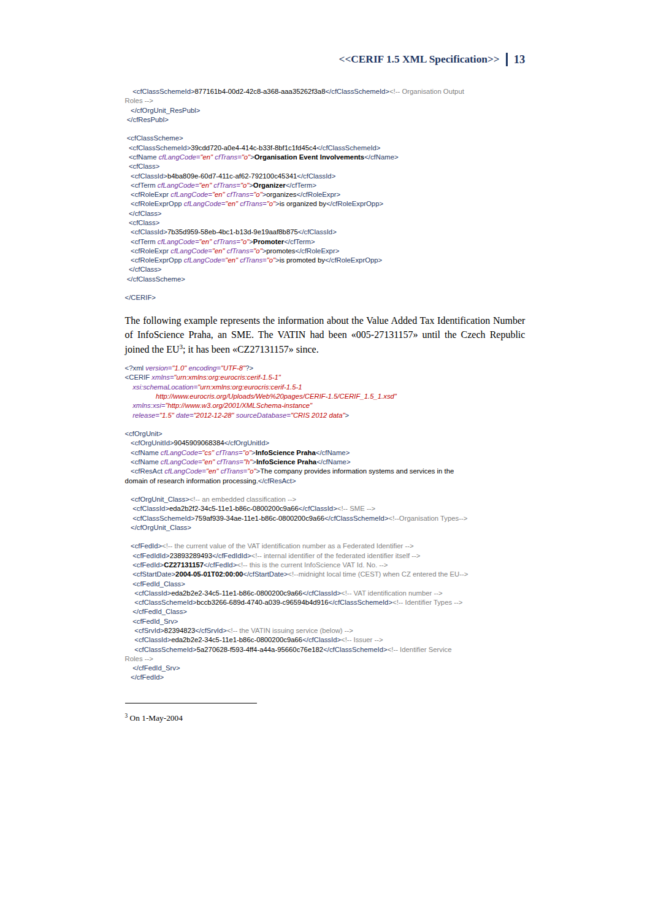<<CERIF 1.5 XML Specification>>13
    <cfClassSchemeId>877161b4-00d2-42c8-a368-aaa35262f3a8</cfClassSchemeId><!-- Organisation Output
Roles -->
   </cfOrgUnit_ResPubl>
 </cfResPubl>

 <cfClassScheme>
  <cfClassSchemeId>39cdd720-a0e4-414c-b33f-8bf1c1fd45c4</cfClassSchemeId>
  <cfName cfLangCode="en" cfTrans="o">Organisation Event Involvements</cfName>
  <cfClass>
   <cfClassId>b4ba809e-60d7-411c-af62-792100c45341</cfClassId>
   <cfTerm cfLangCode="en" cfTrans="o">Organizer</cfTerm>
   <cfRoleExpr cfLangCode="en" cfTrans="o">organizes</cfRoleExpr>
   <cfRoleExprOpp cfLangCode="en" cfTrans="o">is organized by</cfRoleExprOpp>
  </cfClass>
  <cfClass>
   <cfClassId>7b35d959-58eb-4bc1-b13d-9e19aaf8b875</cfClassId>
   <cfTerm cfLangCode="en" cfTrans="o">Promoter</cfTerm>
   <cfRoleExpr cfLangCode="en" cfTrans="o">promotes</cfRoleExpr>
   <cfRoleExprOpp cfLangCode="en" cfTrans="o">is promoted by</cfRoleExprOpp>
  </cfClass>
 </cfClassScheme>

</CERIF>
The following example represents the information about the Value Added Tax Identification Number of InfoScience Praha, an SME. The VATIN had been «005-27131157» until the Czech Republic joined the EU3; it has been «CZ27131157» since.
<?xml version="1.0" encoding="UTF-8"?>
<CERIF xmlns="urn:xmlns:org:eurocris:cerif-1.5-1"
    xsi:schemaLocation="urn:xmlns:org:eurocris:cerif-1.5-1
                http://www.eurocris.org/Uploads/Web%20pages/CERIF-1.5/CERIF_1.5_1.xsd"
    xmlns:xsi="http://www.w3.org/2001/XMLSchema-instance"
    release="1.5" date="2012-12-28" sourceDatabase="CRIS 2012 data">

<cfOrgUnit>
   <cfOrgUnitId>9045909068384</cfOrgUnitId>
   <cfName cfLangCode="cs" cfTrans="o">InfoScience Praha</cfName>
   <cfName cfLangCode="en" cfTrans="h">InfoScience Praha</cfName>
   <cfResAct cfLangCode="en" cfTrans="o">The company provides information systems and services in the
domain of research information processing.</cfResAct>

   <cfOrgUnit_Class><!-- an embedded classification -->
    <cfClassId>eda2b2f2-34c5-11e1-b86c-0800200c9a66</cfClassId><!-- SME -->
    <cfClassSchemeId>759af939-34ae-11e1-b86c-0800200c9a66</cfClassSchemeId><!--Organisation Types-->
   </cfOrgUnit_Class>

   <cfFedId><!-- the current value of the VAT identification number as a Federated Identifier -->
    <cfFedIdId>23893289493</cfFedIdId><!-- internal identifier of the federated identifier itself -->
    <cfFedId>CZ27131157</cfFedId><!-- this is the current InfoScience VAT Id. No. -->
    <cfStartDate>2004-05-01T02:00:00</cfStartDate><!--midnight local time (CEST) when CZ entered the EU-->
    <cfFedId_Class>
     <cfClassId>eda2b2e2-34c5-11e1-b86c-0800200c9a66</cfClassId><!-- VAT identification number -->
     <cfClassSchemeId>bccb3266-689d-4740-a039-c96594b4d916</cfClassSchemeId><!-- Identifier Types -->
    </cfFedId_Class>
    <cfFedId_Srv>
     <cfSrvId>82394823</cfSrvId><!-- the VATIN issuing service (below) -->
     <cfClassId>eda2b2e2-34c5-11e1-b86c-0800200c9a66</cfClassId><!-- Issuer -->
     <cfClassSchemeId>5a270628-f593-4ff4-a44a-95660c76e182</cfClassSchemeId><!-- Identifier Service
Roles -->
    </cfFedId_Srv>
   </cfFedId>
3 On 1-May-2004